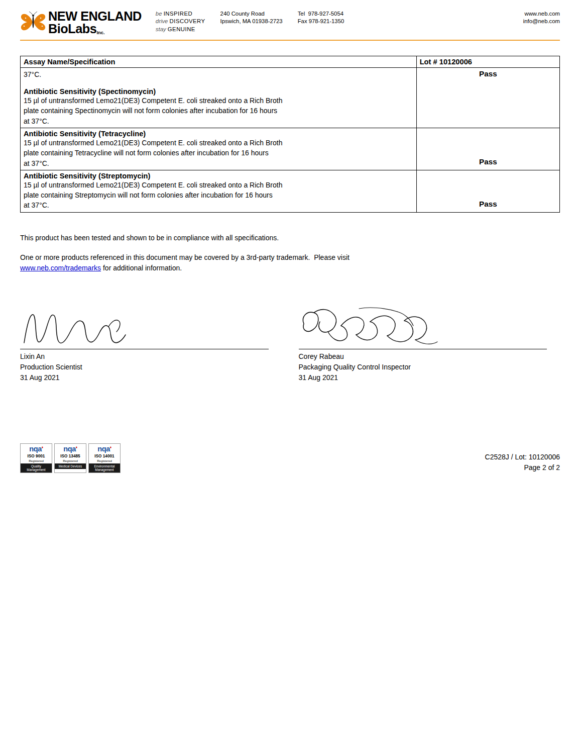NEW ENGLAND
BioLabs Inc.
be INSPIRED
drive DISCOVERY
stay GENUINE
240 County Road
Ipswich, MA 01938-2723
Tel 978-927-5054
Fax 978-921-1350
www.neb.com
info@neb.com
| Assay Name/Specification | Lot # 10120006 |
| --- | --- |
| 37°C. Antibiotic Sensitivity (Spectinomycin) 15 µl of untransformed Lemo21(DE3) Competent E. coli streaked onto a Rich Broth plate containing Spectinomycin will not form colonies after incubation for 16 hours at 37°C. | Pass |
| Antibiotic Sensitivity (Tetracycline) 15 µl of untransformed Lemo21(DE3) Competent E. coli streaked onto a Rich Broth plate containing Tetracycline will not form colonies after incubation for 16 hours at 37°C. | Pass |
| Antibiotic Sensitivity (Streptomycin) 15 µl of untransformed Lemo21(DE3) Competent E. coli streaked onto a Rich Broth plate containing Streptomycin will not form colonies after incubation for 16 hours at 37°C. | Pass |
This product has been tested and shown to be in compliance with all specifications.
One or more products referenced in this document may be covered by a 3rd-party trademark. Please visit
www.neb.com/trademarks for additional information.
Lixin An
Production Scientist
31 Aug 2021
Corey Rabeau
Packaging Quality Control Inspector
31 Aug 2021
nqa♦
ISO 9001
Registered
Quality
Management
nqa♦
ISO 13485
Registered
Medical Devices
nqa♦
ISO 14001
Registered
Environmental
Management
C2528J / Lot: 10120006
Page 2 of 2